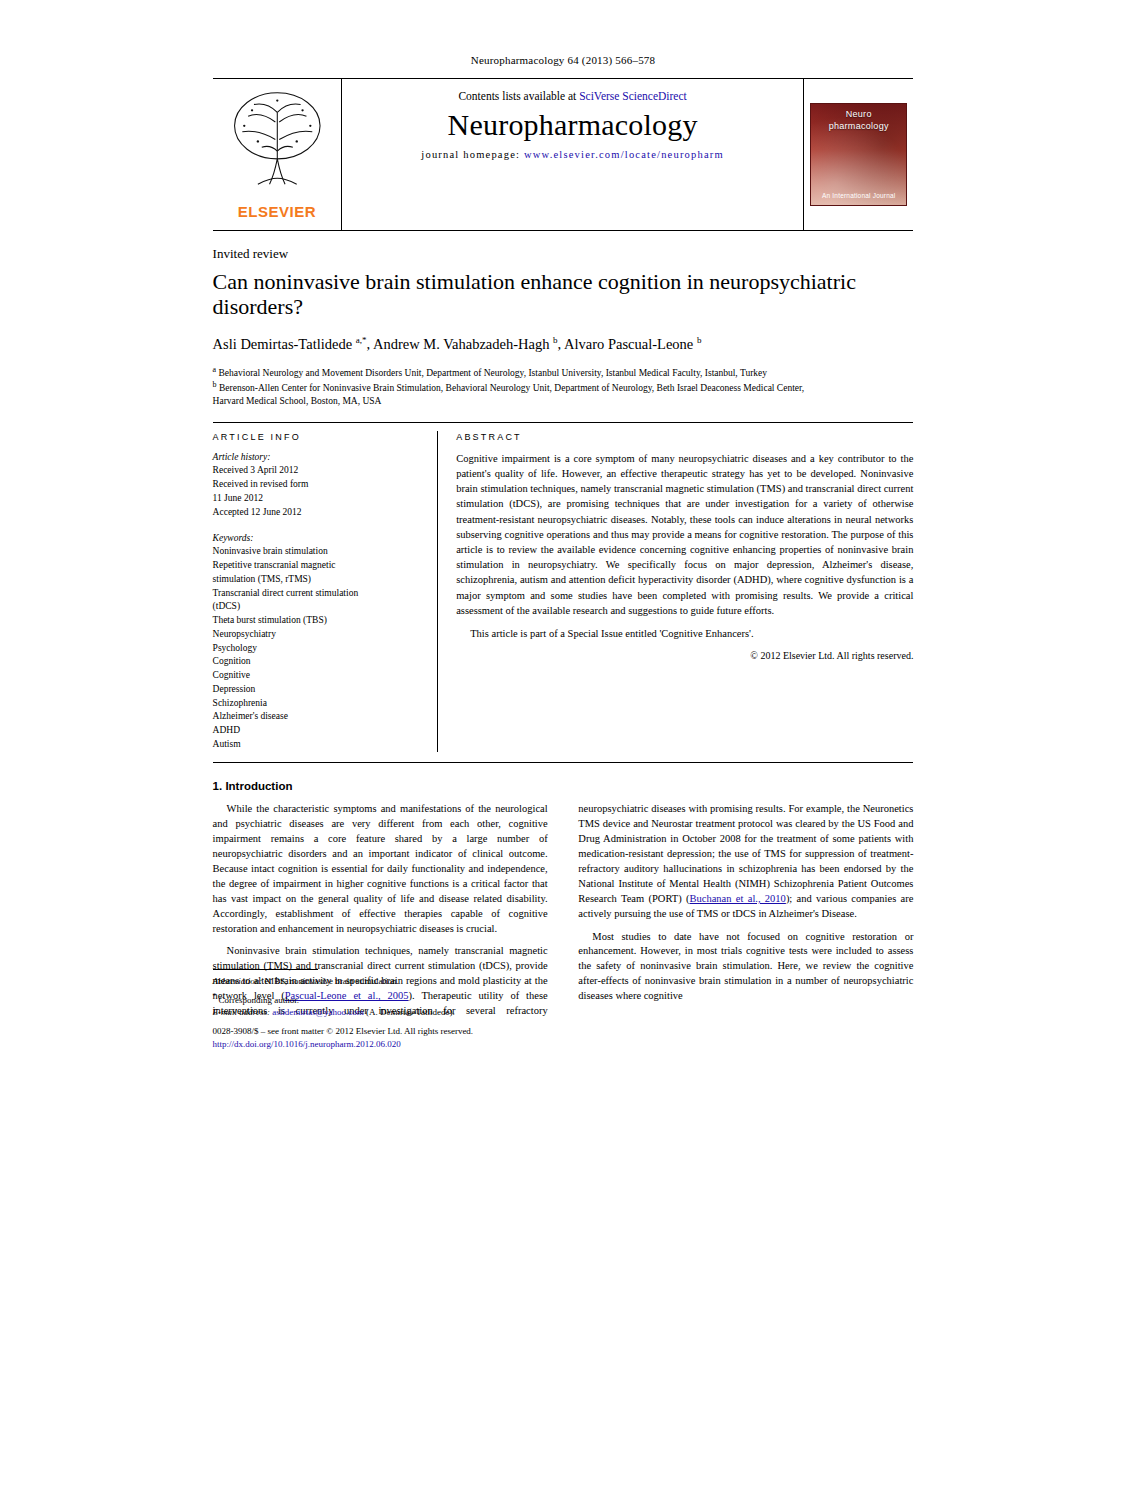Neuropharmacology 64 (2013) 566–578
ELSEVIER
Contents lists available at SciVerse ScienceDirect
Neuropharmacology
journal homepage: www.elsevier.com/locate/neuropharm
Neuro
pharmacology
An International Journal
Invited review
Can noninvasive brain stimulation enhance cognition in neuropsychiatric disorders?
Asli Demirtas-Tatlidede a,*, Andrew M. Vahabzadeh-Hagh b, Alvaro Pascual-Leone b
a Behavioral Neurology and Movement Disorders Unit, Department of Neurology, Istanbul University, Istanbul Medical Faculty, Istanbul, Turkey
b Berenson-Allen Center for Noninvasive Brain Stimulation, Behavioral Neurology Unit, Department of Neurology, Beth Israel Deaconess Medical Center,
Harvard Medical School, Boston, MA, USA
Article info
Article history:
Received 3 April 2012
Received in revised form
11 June 2012
Accepted 12 June 2012
Keywords:
Noninvasive brain stimulation
Repetitive transcranial magnetic
stimulation (TMS, rTMS)
Transcranial direct current stimulation
(tDCS)
Theta burst stimulation (TBS)
Neuropsychiatry
Psychology
Cognition
Cognitive
Depression
Schizophrenia
Alzheimer's disease
ADHD
Autism
Abstract
Cognitive impairment is a core symptom of many neuropsychiatric diseases and a key contributor to the patient's quality of life. However, an effective therapeutic strategy has yet to be developed. Noninvasive brain stimulation techniques, namely transcranial magnetic stimulation (TMS) and transcranial direct current stimulation (tDCS), are promising techniques that are under investigation for a variety of otherwise treatment-resistant neuropsychiatric diseases. Notably, these tools can induce alterations in neural networks subserving cognitive operations and thus may provide a means for cognitive restoration. The purpose of this article is to review the available evidence concerning cognitive enhancing properties of noninvasive brain stimulation in neuropsychiatry. We specifically focus on major depression, Alzheimer's disease, schizophrenia, autism and attention deficit hyperactivity disorder (ADHD), where cognitive dysfunction is a major symptom and some studies have been completed with promising results. We provide a critical assessment of the available research and suggestions to guide future efforts.
This article is part of a Special Issue entitled 'Cognitive Enhancers'.
© 2012 Elsevier Ltd. All rights reserved.
1. Introduction
While the characteristic symptoms and manifestations of the neurological and psychiatric diseases are very different from each other, cognitive impairment remains a core feature shared by a large number of neuropsychiatric disorders and an important indicator of clinical outcome. Because intact cognition is essential for daily functionality and independence, the degree of impairment in higher cognitive functions is a critical factor that has vast impact on the general quality of life and disease related disability. Accordingly, establishment of effective therapies capable of cognitive restoration and enhancement in neuropsychiatric diseases is crucial.
Noninvasive brain stimulation techniques, namely transcranial magnetic stimulation (TMS) and transcranial direct current stimulation (tDCS), provide means to alter brain activity in specific brain regions and mold plasticity at the network level (Pascual-Leone et al., 2005). Therapeutic utility of these interventions is currently under investigation for several refractory neuropsychiatric diseases with promising results. For example, the Neuronetics TMS device and Neurostar treatment protocol was cleared by the US Food and Drug Administration in October 2008 for the treatment of some patients with medication-resistant depression; the use of TMS for suppression of treatment-refractory auditory hallucinations in schizophrenia has been endorsed by the National Institute of Mental Health (NIMH) Schizophrenia Patient Outcomes Research Team (PORT) (Buchanan et al., 2010); and various companies are actively pursuing the use of TMS or tDCS in Alzheimer's Disease.
Most studies to date have not focused on cognitive restoration or enhancement. However, in most trials cognitive tests were included to assess the safety of noninvasive brain stimulation. Here, we review the cognitive after-effects of noninvasive brain stimulation in a number of neuropsychiatric diseases where cognitive
Abbreviation: NIBS, noninvasive brain stimulation.
* Corresponding author.
E-mail address: aslidemirtas@yahoo.com (A. Demirtas-Tatlidede).
0028-3908/$ – see front matter © 2012 Elsevier Ltd. All rights reserved.
http://dx.doi.org/10.1016/j.neuropharm.2012.06.020